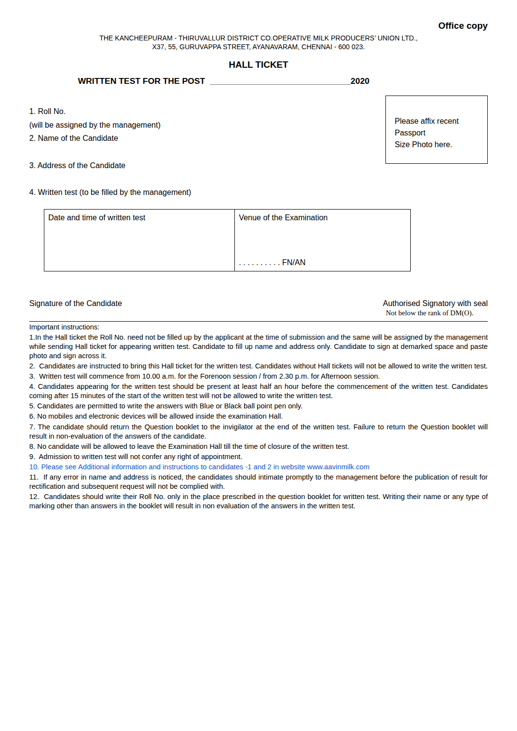Office copy
THE KANCHEEPURAM - THIRUVALLUR DISTRICT CO.OPERATIVE MILK PRODUCERS’ UNION LTD.,
X37, 55, GURUVAPPA STREET, AYANAVARAM, CHENNAI - 600 023.
HALL TICKET
WRITTEN TEST FOR THE POST ______________________________2020
Please affix recent
Passport
Size Photo here.
1. Roll No.
(will be assigned by the management)
2. Name of the Candidate
3. Address of the Candidate
4. Written test (to be filled by the management)
| Date and time of written test | Venue of the Examination . . . . . . . . . . FN/AN |
Signature of the Candidate
Authorised Signatory with seal Not below the rank of DM(O).
Important instructions:
1.In the Hall ticket the Roll No. need not be filled up by the applicant at the time of submission and the same will be assigned by the management while sending Hall ticket for appearing written test. Candidate to fill up name and address only. Candidate to sign at demarked space and paste photo and sign across it.
2. Candidates are instructed to bring this Hall ticket for the written test. Candidates without Hall tickets will not be allowed to write the written test.
3. Written test will commence from 10.00 a.m. for the Forenoon session / from 2.30 p.m. for Afternoon session.
4. Candidates appearing for the written test should be present at least half an hour before the commencement of the written test. Candidates coming after 15 minutes of the start of the written test will not be allowed to write the written test.
5. Candidates are permitted to write the answers with Blue or Black ball point pen only.
6. No mobiles and electronic devices will be allowed inside the examination Hall.
7. The candidate should return the Question booklet to the invigilator at the end of the written test. Failure to return the Question booklet will result in non-evaluation of the answers of the candidate.
8. No candidate will be allowed to leave the Examination Hall till the time of closure of the written test.
9. Admission to written test will not confer any right of appointment.
10. Please see Additional information and instructions to candidates -1 and 2 in website www.aavinmilk.com
11. If any error in name and address is noticed, the candidates should intimate promptly to the management before the publication of result for rectification and subsequent request will not be complied with.
12. Candidates should write their Roll No. only in the place prescribed in the question booklet for written test. Writing their name or any type of marking other than answers in the booklet will result in non evaluation of the answers in the written test.